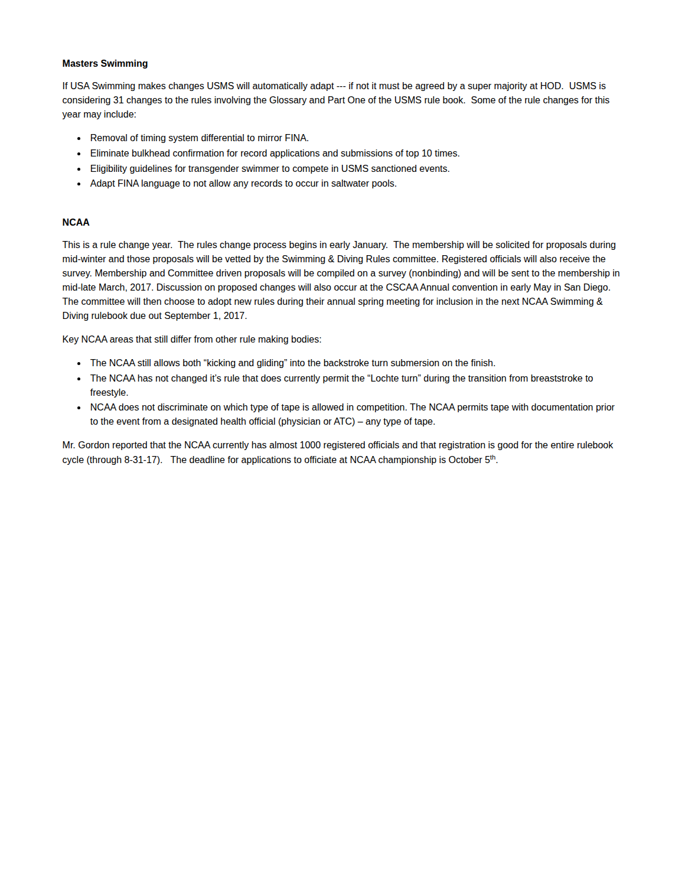Masters Swimming
If USA Swimming makes changes USMS will automatically adapt --- if not it must be agreed by a super majority at HOD. USMS is considering 31 changes to the rules involving the Glossary and Part One of the USMS rule book. Some of the rule changes for this year may include:
Removal of timing system differential to mirror FINA.
Eliminate bulkhead confirmation for record applications and submissions of top 10 times.
Eligibility guidelines for transgender swimmer to compete in USMS sanctioned events.
Adapt FINA language to not allow any records to occur in saltwater pools.
NCAA
This is a rule change year. The rules change process begins in early January. The membership will be solicited for proposals during mid-winter and those proposals will be vetted by the Swimming & Diving Rules committee. Registered officials will also receive the survey. Membership and Committee driven proposals will be compiled on a survey (nonbinding) and will be sent to the membership in mid-late March, 2017. Discussion on proposed changes will also occur at the CSCAA Annual convention in early May in San Diego. The committee will then choose to adopt new rules during their annual spring meeting for inclusion in the next NCAA Swimming & Diving rulebook due out September 1, 2017.
Key NCAA areas that still differ from other rule making bodies:
The NCAA still allows both “kicking and gliding” into the backstroke turn submersion on the finish.
The NCAA has not changed it’s rule that does currently permit the “Lochte turn” during the transition from breaststroke to freestyle.
NCAA does not discriminate on which type of tape is allowed in competition. The NCAA permits tape with documentation prior to the event from a designated health official (physician or ATC) – any type of tape.
Mr. Gordon reported that the NCAA currently has almost 1000 registered officials and that registration is good for the entire rulebook cycle (through 8-31-17). The deadline for applications to officiate at NCAA championship is October 5th.